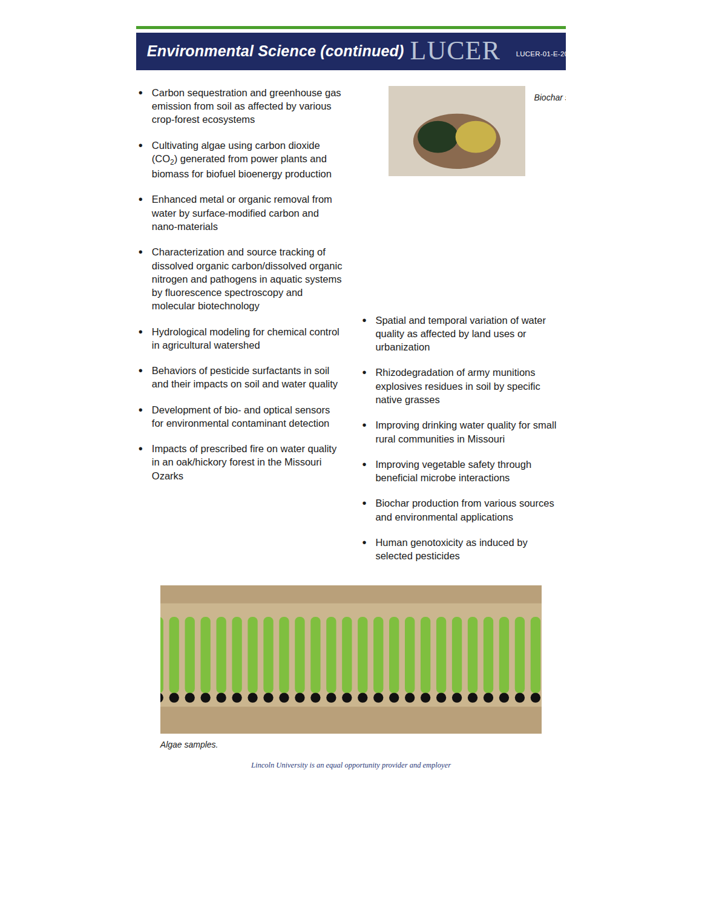Environmental Science (continued)
LUCER
LUCER-01-E-2013 • Rev. 10/17/2013
Biochar samples.
Carbon sequestration and greenhouse gas emission from soil as affected by various crop-forest ecosystems
Cultivating algae using carbon dioxide (CO2) generated from power plants and biomass for biofuel bioenergy production
Enhanced metal or organic removal from water by surface-modified carbon and nano-materials
Characterization and source tracking of dissolved organic carbon/dissolved organic nitrogen and pathogens in aquatic systems by fluorescence spectroscopy and molecular biotechnology
Hydrological modeling for chemical control in agricultural watershed
Behaviors of pesticide surfactants in soil and their impacts on soil and water quality
Development of bio- and optical sensors for environmental contaminant detection
Impacts of prescribed fire on water quality in an oak/hickory forest in the Missouri Ozarks
Spatial and temporal variation of water quality as affected by land uses or urbanization
Rhizodegradation of army munitions explosives residues in soil by specific native grasses
Improving drinking water quality for small rural communities in Missouri
Improving vegetable safety through beneficial microbe interactions
Biochar production from various sources and environmental applications
Human genotoxicity as induced by selected pesticides
Algae samples.
Lincoln University is an equal opportunity provider and employer